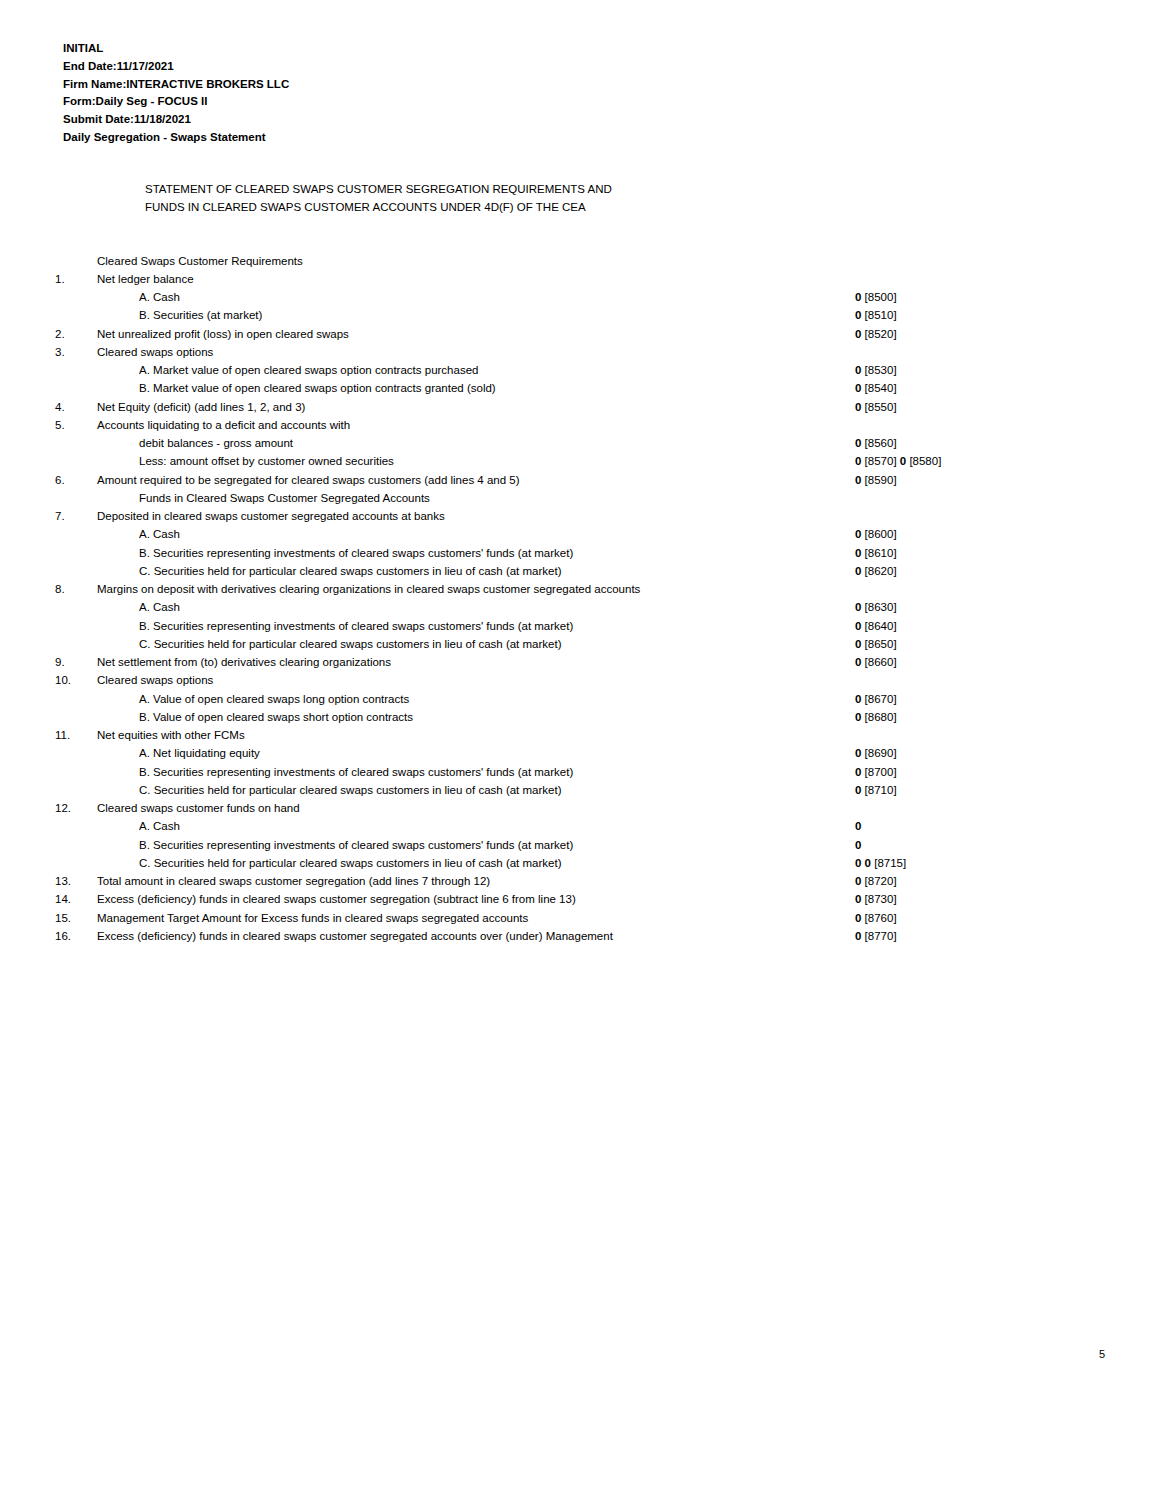INITIAL
End Date:11/17/2021
Firm Name:INTERACTIVE BROKERS LLC
Form:Daily Seg - FOCUS II
Submit Date:11/18/2021
Daily Segregation - Swaps Statement
STATEMENT OF CLEARED SWAPS CUSTOMER SEGREGATION REQUIREMENTS AND
FUNDS IN CLEARED SWAPS CUSTOMER ACCOUNTS UNDER 4D(F) OF THE CEA
| | Cleared Swaps Customer Requirements | |
| 1. | Net ledger balance | |
| | A. Cash | 0 [8500] |
| | B. Securities (at market) | 0 [8510] |
| 2. | Net unrealized profit (loss) in open cleared swaps | 0 [8520] |
| 3. | Cleared swaps options | |
| | A. Market value of open cleared swaps option contracts purchased | 0 [8530] |
| | B. Market value of open cleared swaps option contracts granted (sold) | 0 [8540] |
| 4. | Net Equity (deficit) (add lines 1, 2, and 3) | 0 [8550] |
| 5. | Accounts liquidating to a deficit and accounts with | |
| | debit balances - gross amount | 0 [8560] |
| | Less: amount offset by customer owned securities | 0 [8570] 0 [8580] |
| 6. | Amount required to be segregated for cleared swaps customers (add lines 4 and 5) | 0 [8590] |
| | Funds in Cleared Swaps Customer Segregated Accounts | |
| 7. | Deposited in cleared swaps customer segregated accounts at banks | |
| | A. Cash | 0 [8600] |
| | B. Securities representing investments of cleared swaps customers' funds (at market) | 0 [8610] |
| | C. Securities held for particular cleared swaps customers in lieu of cash (at market) | 0 [8620] |
| 8. | Margins on deposit with derivatives clearing organizations in cleared swaps customer segregated accounts | |
| | A. Cash | 0 [8630] |
| | B. Securities representing investments of cleared swaps customers' funds (at market) | 0 [8640] |
| | C. Securities held for particular cleared swaps customers in lieu of cash (at market) | 0 [8650] |
| 9. | Net settlement from (to) derivatives clearing organizations | 0 [8660] |
| 10. | Cleared swaps options | |
| | A. Value of open cleared swaps long option contracts | 0 [8670] |
| | B. Value of open cleared swaps short option contracts | 0 [8680] |
| 11. | Net equities with other FCMs | |
| | A. Net liquidating equity | 0 [8690] |
| | B. Securities representing investments of cleared swaps customers' funds (at market) | 0 [8700] |
| | C. Securities held for particular cleared swaps customers in lieu of cash (at market) | 0 [8710] |
| 12. | Cleared swaps customer funds on hand | |
| | A. Cash | 0 |
| | B. Securities representing investments of cleared swaps customers' funds (at market) | 0 |
| | C. Securities held for particular cleared swaps customers in lieu of cash (at market) | 0 0 [8715] |
| 13. | Total amount in cleared swaps customer segregation (add lines 7 through 12) | 0 [8720] |
| 14. | Excess (deficiency) funds in cleared swaps customer segregation (subtract line 6 from line 13) | 0 [8730] |
| 15. | Management Target Amount for Excess funds in cleared swaps segregated accounts | 0 [8760] |
| 16. | Excess (deficiency) funds in cleared swaps customer segregated accounts over (under) Management | 0 [8770] |
5